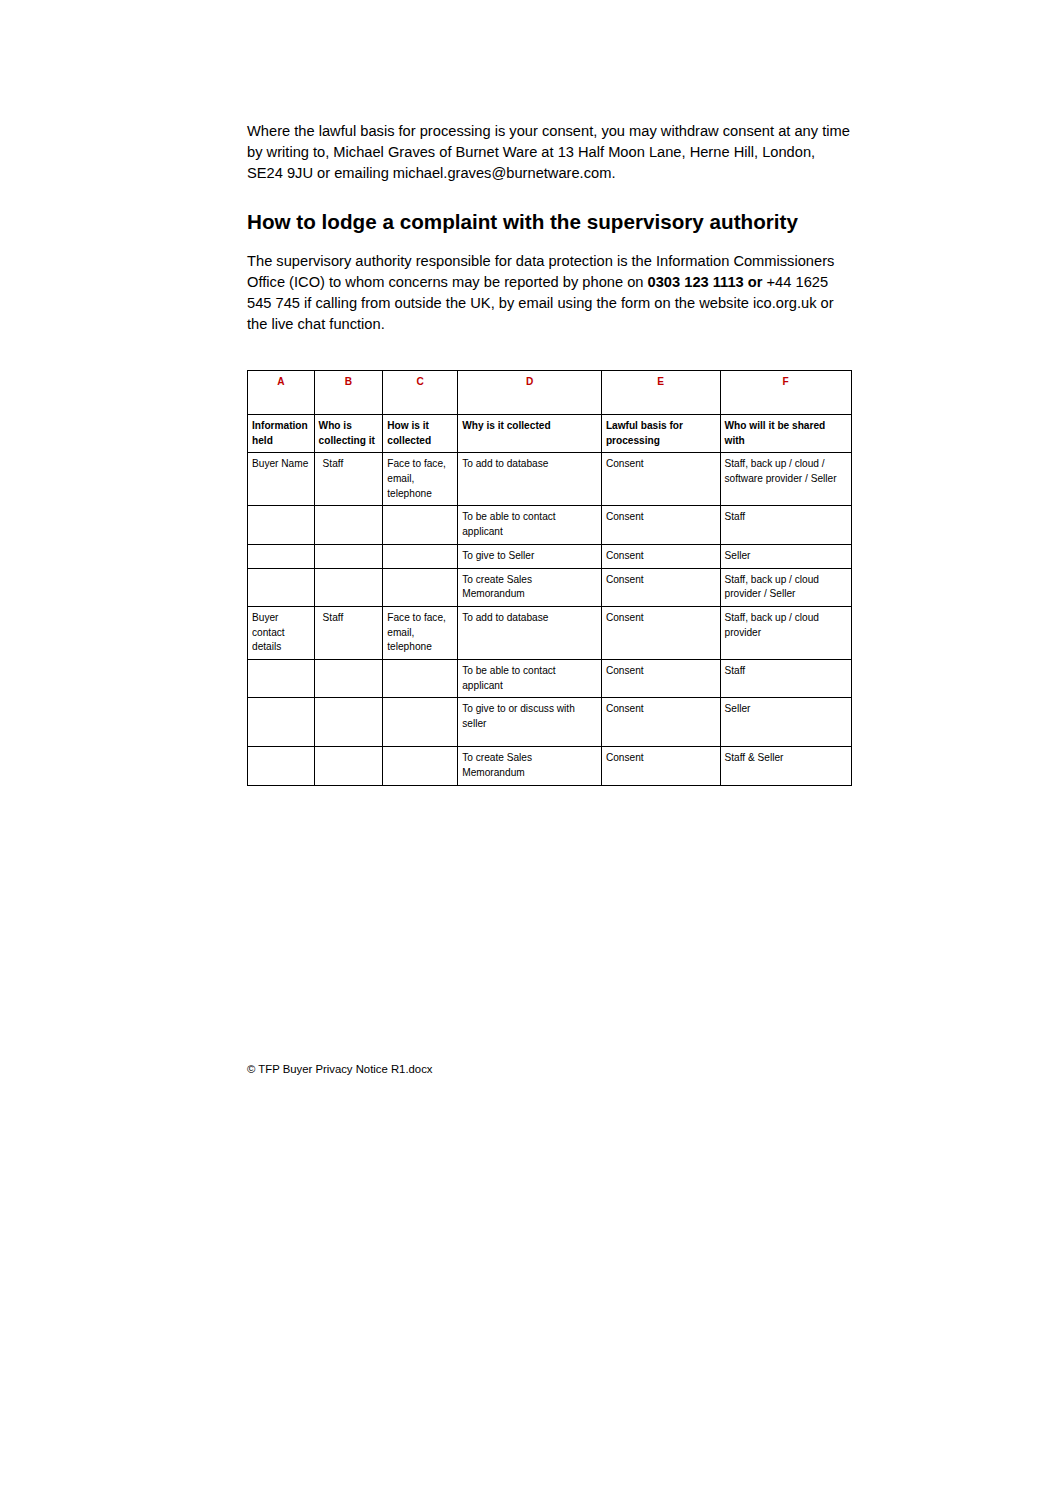Where the lawful basis for processing is your consent, you may withdraw consent at any time by writing to, Michael Graves of Burnet Ware at 13 Half Moon Lane, Herne Hill, London, SE24 9JU or emailing michael.graves@burnetware.com.
How to lodge a complaint with the supervisory authority
The supervisory authority responsible for data protection is the Information Commissioners Office (ICO) to whom concerns may be reported by phone on 0303 123 1113 or +44 1625 545 745 if calling from outside the UK, by email using the form on the website ico.org.uk or the live chat function.
| A | B | C | D | E | F |
| Information held | Who is collecting it | How is it collected | Why is it collected | Lawful basis for processing | Who will it be shared with |
| Buyer Name | Staff | Face to face, email, telephone | To add to database | Consent | Staff, back up / cloud / software provider / Seller |
| | | | To be able to contact applicant | Consent | Staff |
| | | | To give to Seller | Consent | Seller |
| | | | To create Sales Memorandum | Consent | Staff, back up / cloud provider / Seller |
| Buyer contact details | Staff | Face to face, email, telephone | To add to database | Consent | Staff, back up / cloud provider |
| | | | To be able to contact applicant | Consent | Staff |
| | | | To give to or discuss with seller | Consent | Seller |
| | | | To create Sales Memorandum | Consent | Staff & Seller |
© TFP Buyer Privacy Notice R1.docx